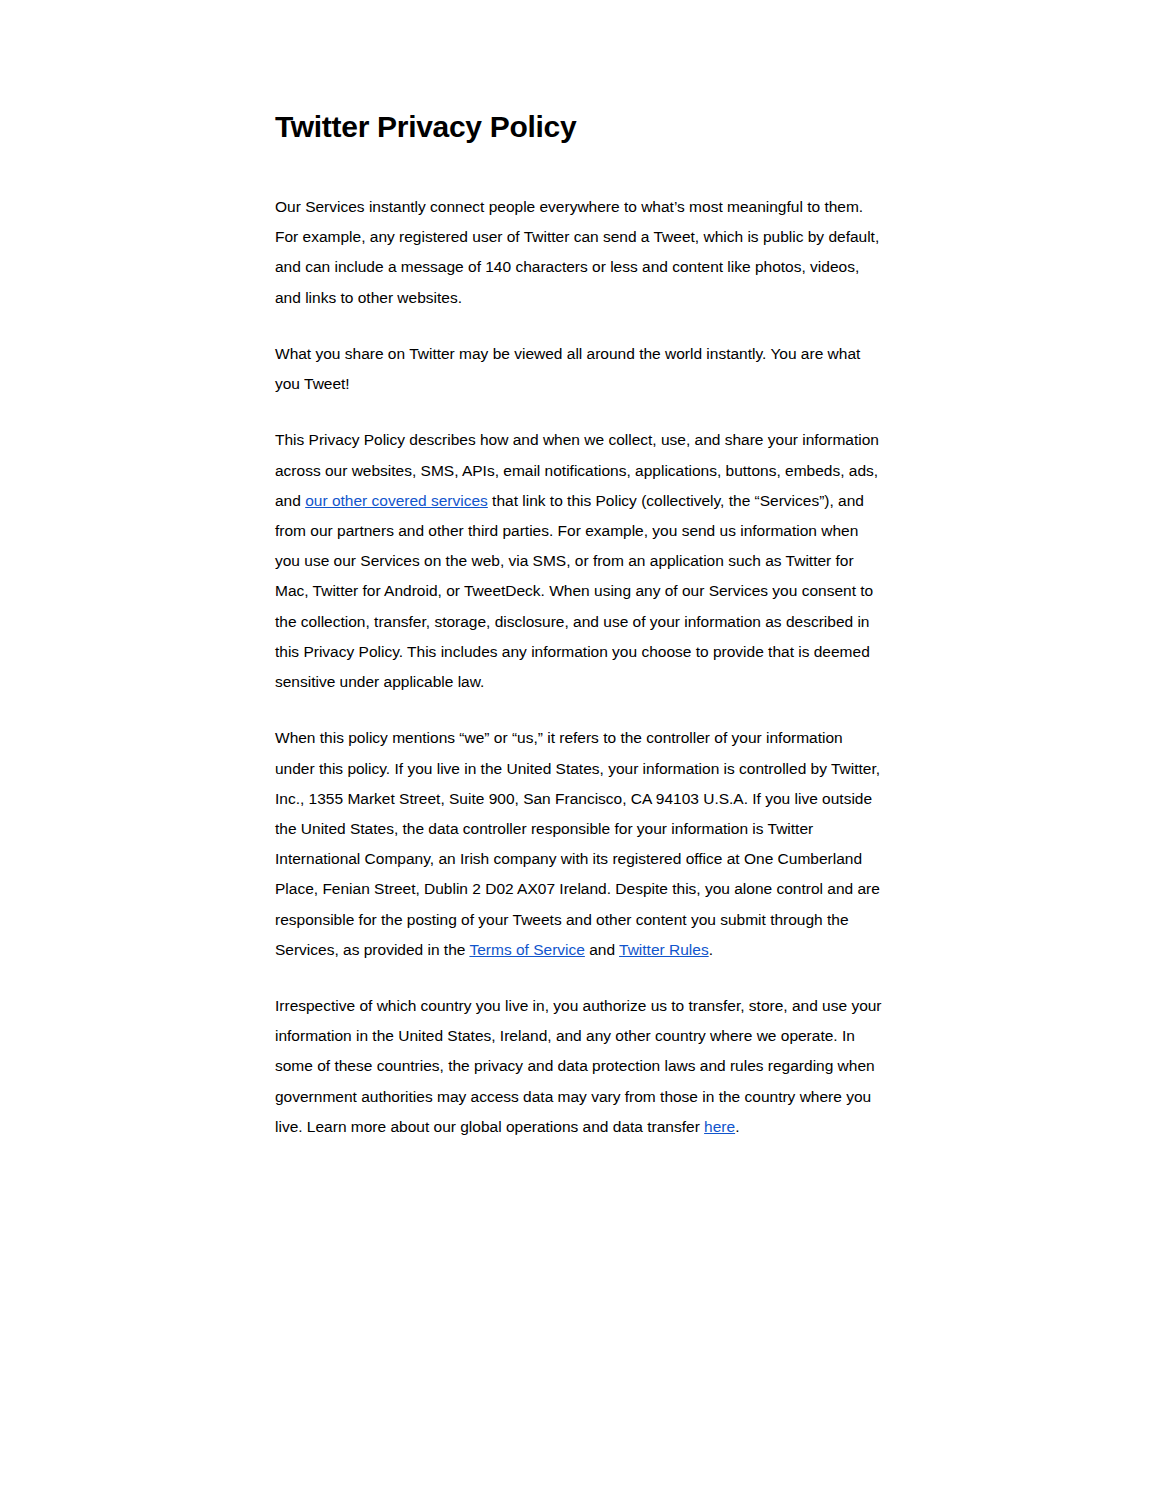Twitter Privacy Policy
Our Services instantly connect people everywhere to what’s most meaningful to them. For example, any registered user of Twitter can send a Tweet, which is public by default, and can include a message of 140 characters or less and content like photos, videos, and links to other websites.
What you share on Twitter may be viewed all around the world instantly. You are what you Tweet!
This Privacy Policy describes how and when we collect, use, and share your information across our websites, SMS, APIs, email notifications, applications, buttons, embeds, ads, and our other covered services that link to this Policy (collectively, the “Services”), and from our partners and other third parties. For example, you send us information when you use our Services on the web, via SMS, or from an application such as Twitter for Mac, Twitter for Android, or TweetDeck. When using any of our Services you consent to the collection, transfer, storage, disclosure, and use of your information as described in this Privacy Policy. This includes any information you choose to provide that is deemed sensitive under applicable law.
When this policy mentions “we” or “us,” it refers to the controller of your information under this policy. If you live in the United States, your information is controlled by Twitter, Inc., 1355 Market Street, Suite 900, San Francisco, CA 94103 U.S.A. If you live outside the United States, the data controller responsible for your information is Twitter International Company, an Irish company with its registered office at One Cumberland Place, Fenian Street, Dublin 2 D02 AX07 Ireland. Despite this, you alone control and are responsible for the posting of your Tweets and other content you submit through the Services, as provided in the Terms of Service and Twitter Rules.
Irrespective of which country you live in, you authorize us to transfer, store, and use your information in the United States, Ireland, and any other country where we operate. In some of these countries, the privacy and data protection laws and rules regarding when government authorities may access data may vary from those in the country where you live. Learn more about our global operations and data transfer here.